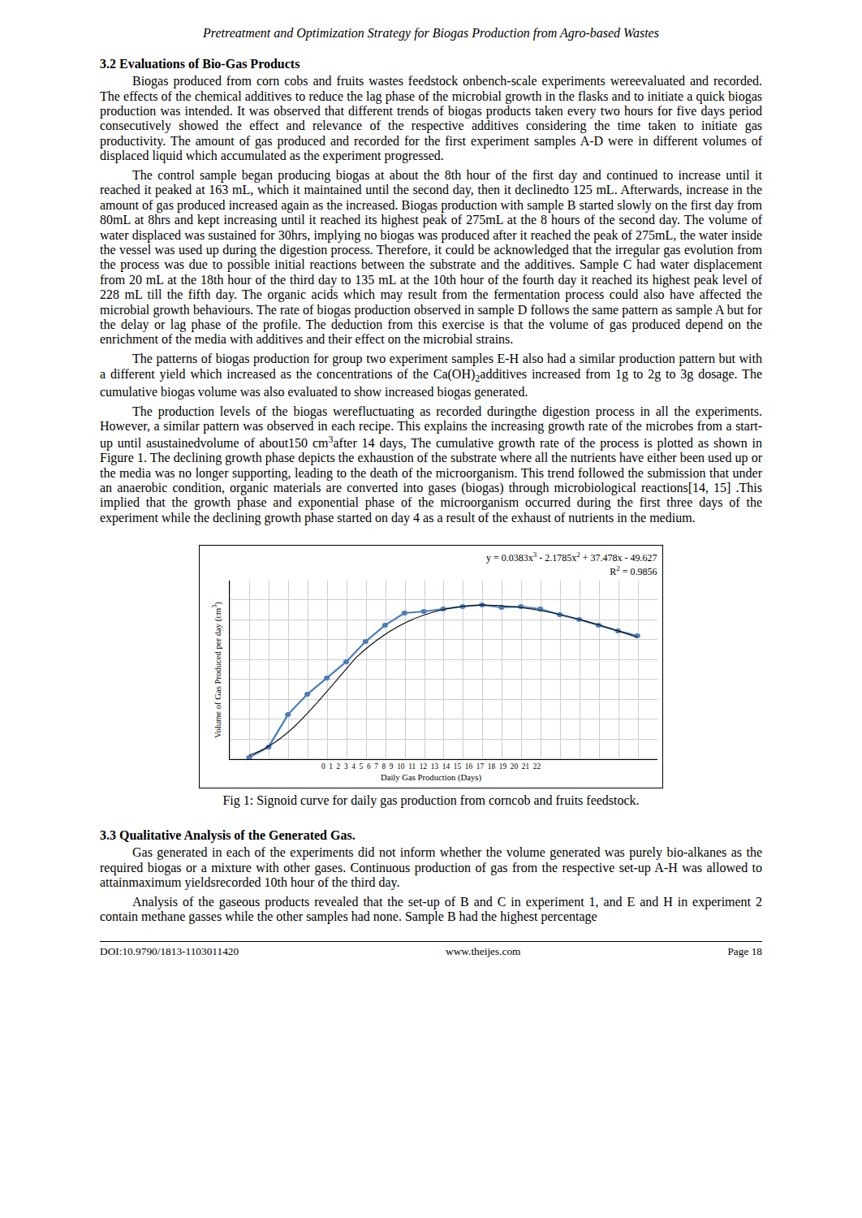Pretreatment and Optimization Strategy for Biogas Production from Agro-based Wastes
3.2 Evaluations of Bio-Gas Products
Biogas produced from corn cobs and fruits wastes feedstock onbench-scale experiments wereevaluated and recorded. The effects of the chemical additives to reduce the lag phase of the microbial growth in the flasks and to initiate a quick biogas production was intended. It was observed that different trends of biogas products taken every two hours for five days period consecutively showed the effect and relevance of the respective additives considering the time taken to initiate gas productivity. The amount of gas produced and recorded for the first experiment samples A-D were in different volumes of displaced liquid which accumulated as the experiment progressed.
The control sample began producing biogas at about the 8th hour of the first day and continued to increase until it reached it peaked at 163 mL, which it maintained until the second day, then it declinedto 125 mL. Afterwards, increase in the amount of gas produced increased again as the increased. Biogas production with sample B started slowly on the first day from 80mL at 8hrs and kept increasing until it reached its highest peak of 275mL at the 8 hours of the second day. The volume of water displaced was sustained for 30hrs, implying no biogas was produced after it reached the peak of 275mL, the water inside the vessel was used up during the digestion process. Therefore, it could be acknowledged that the irregular gas evolution from the process was due to possible initial reactions between the substrate and the additives. Sample C had water displacement from 20 mL at the 18th hour of the third day to 135 mL at the 10th hour of the fourth day it reached its highest peak level of 228 mL till the fifth day. The organic acids which may result from the fermentation process could also have affected the microbial growth behaviours. The rate of biogas production observed in sample D follows the same pattern as sample A but for the delay or lag phase of the profile. The deduction from this exercise is that the volume of gas produced depend on the enrichment of the media with additives and their effect on the microbial strains.
The patterns of biogas production for group two experiment samples E-H also had a similar production pattern but with a different yield which increased as the concentrations of the Ca(OH)2additives increased from 1g to 2g to 3g dosage. The cumulative biogas volume was also evaluated to show increased biogas generated.
The production levels of the biogas werefluctuating as recorded duringthe digestion process in all the experiments. However, a similar pattern was observed in each recipe. This explains the increasing growth rate of the microbes from a start-up until asustainedvolume of about150 cm3after 14 days, The cumulative growth rate of the process is plotted as shown in Figure 1. The declining growth phase depicts the exhaustion of the substrate where all the nutrients have either been used up or the media was no longer supporting, leading to the death of the microorganism. This trend followed the submission that under an anaerobic condition, organic materials are converted into gases (biogas) through microbiological reactions[14, 15] .This implied that the growth phase and exponential phase of the microorganism occurred during the first three days of the experiment while the declining growth phase started on day 4 as a result of the exhaust of nutrients in the medium.
y = 0.0383x3 - 2.1785x2 + 37.478x - 49.627
R2 = 0.9856
Volume of Gas Produced per day (cm3)
0 1 2 3 4 5 6 7 8 9 10 11 12 13 14 15 16 17 18 19 20 21 22
Daily Gas Production (Days)
Fig 1: Signoid curve for daily gas production from corncob and fruits feedstock.
3.3 Qualitative Analysis of the Generated Gas.
Gas generated in each of the experiments did not inform whether the volume generated was purely bio-alkanes as the required biogas or a mixture with other gases. Continuous production of gas from the respective set-up A-H was allowed to attainmaximum yieldsrecorded 10th hour of the third day.
Analysis of the gaseous products revealed that the set-up of B and C in experiment 1, and E and H in experiment 2 contain methane gasses while the other samples had none. Sample B had the highest percentage
DOI:10.9790/1813-1103011420 www.theijes.com Page 18